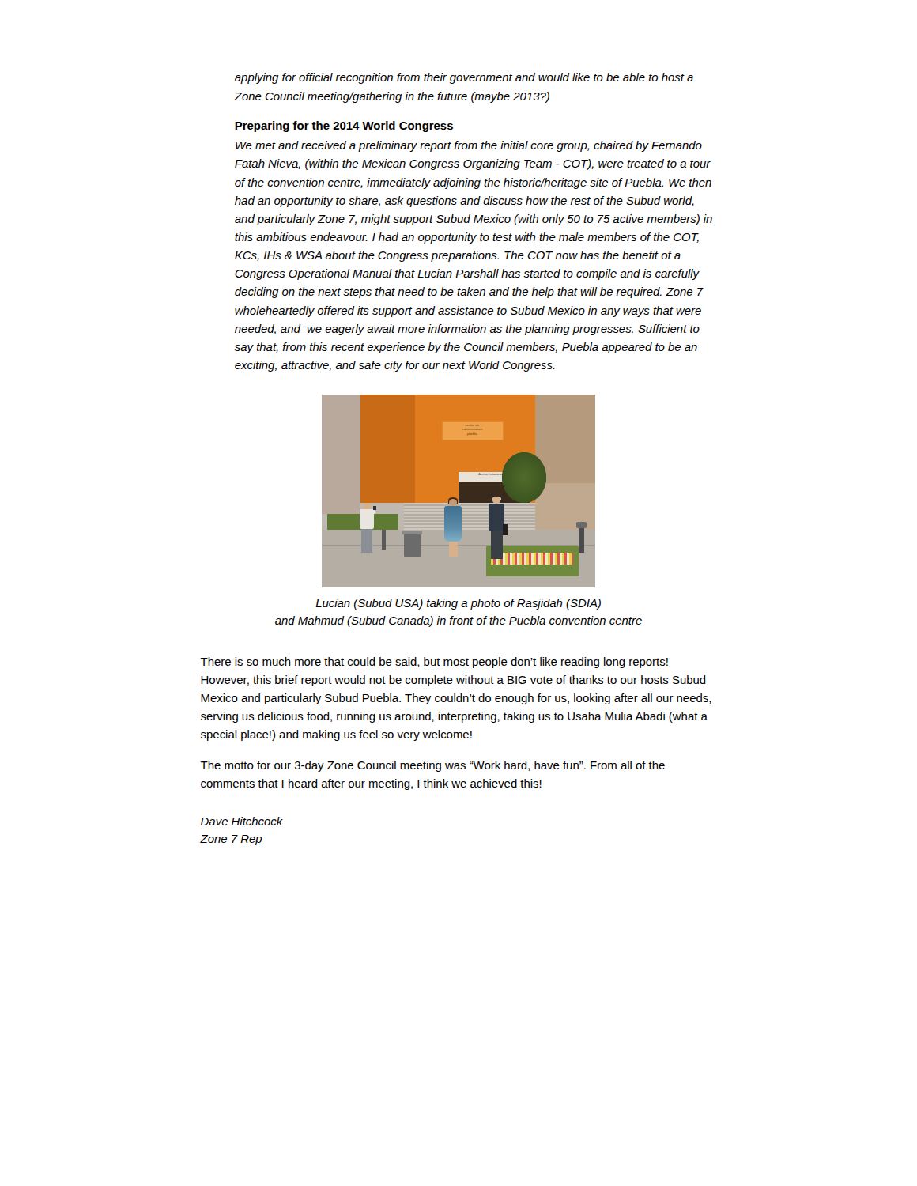applying for official recognition from their government and would like to be able to host a Zone Council meeting/gathering in the future (maybe 2013?)
Preparing for the 2014 World Congress
We met and received a preliminary report from the initial core group, chaired by Fernando Fatah Nieva, (within the Mexican Congress Organizing Team - COT), were treated to a tour of the convention centre, immediately adjoining the historic/heritage site of Puebla. We then had an opportunity to share, ask questions and discuss how the rest of the Subud world, and particularly Zone 7, might support Subud Mexico (with only 50 to 75 active members) in this ambitious endeavour. I had an opportunity to test with the male members of the COT, KCs, IHs & WSA about the Congress preparations. The COT now has the benefit of a Congress Operational Manual that Lucian Parshall has started to compile and is carefully deciding on the next steps that need to be taken and the help that will be required. Zone 7 wholeheartedly offered its support and assistance to Subud Mexico in any ways that were needed, and we eagerly await more information as the planning progresses. Sufficient to say that, from this recent experience by the Council members, Puebla appeared to be an exciting, attractive, and safe city for our next World Congress.
centro de
convenciones
puebla
Acceso / estacionamiento
Lucian (Subud USA) taking a photo of Rasjidah (SDIA)
and Mahmud (Subud Canada) in front of the Puebla convention centre
There is so much more that could be said, but most people don’t like reading long reports! However, this brief report would not be complete without a BIG vote of thanks to our hosts Subud Mexico and particularly Subud Puebla. They couldn’t do enough for us, looking after all our needs, serving us delicious food, running us around, interpreting, taking us to Usaha Mulia Abadi (what a special place!) and making us feel so very welcome!
The motto for our 3-day Zone Council meeting was “Work hard, have fun”. From all of the comments that I heard after our meeting, I think we achieved this!
Dave Hitchcock
Zone 7 Rep